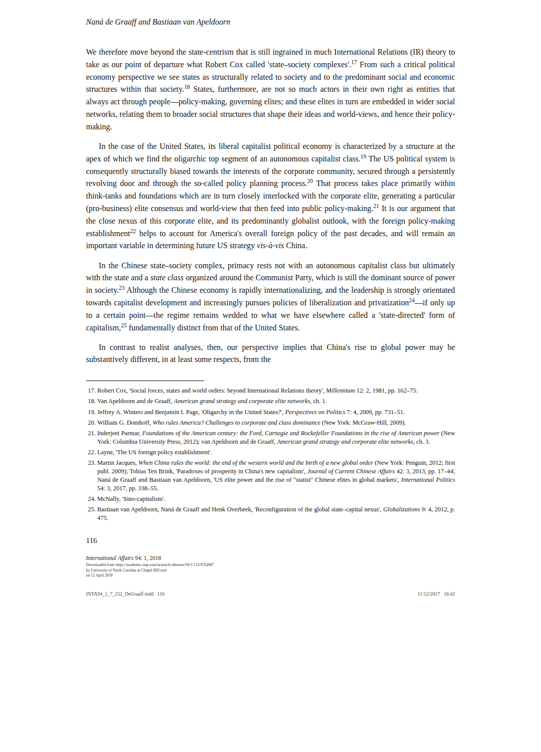Naná de Graaff and Bastiaan van Apeldoorn
We therefore move beyond the state-centrism that is still ingrained in much International Relations (IR) theory to take as our point of departure what Robert Cox called 'state–society complexes'.17 From such a critical political economy perspective we see states as structurally related to society and to the predominant social and economic structures within that society.18 States, furthermore, are not so much actors in their own right as entities that always act through people—policy-making, governing elites; and these elites in turn are embedded in wider social networks, relating them to broader social structures that shape their ideas and world-views, and hence their policy-making.
In the case of the United States, its liberal capitalist political economy is characterized by a structure at the apex of which we find the oligarchic top segment of an autonomous capitalist class.19 The US political system is consequently structurally biased towards the interests of the corporate community, secured through a persistently revolving door and through the so-called policy planning process.20 That process takes place primarily within think-tanks and foundations which are in turn closely interlocked with the corporate elite, generating a particular (pro-business) elite consensus and world-view that then feed into public policy-making.21 It is our argument that the close nexus of this corporate elite, and its predominantly globalist outlook, with the foreign policy-making establishment22 helps to account for America's overall foreign policy of the past decades, and will remain an important variable in determining future US strategy vis-à-vis China.
In the Chinese state–society complex, primacy rests not with an autonomous capitalist class but ultimately with the state and a state class organized around the Communist Party, which is still the dominant source of power in society.23 Although the Chinese economy is rapidly internationalizing, and the leadership is strongly orientated towards capitalist development and increasingly pursues policies of liberalization and privatization24—if only up to a certain point—the regime remains wedded to what we have elsewhere called a 'state-directed' form of capitalism,25 fundamentally distinct from that of the United States.
In contrast to realist analyses, then, our perspective implies that China's rise to global power may be substantively different, in at least some respects, from the
Robert Cox, 'Social forces, states and world orders: beyond International Relations theory', Millennium 12: 2, 1981, pp. 162–75.
Van Apeldoorn and de Graaff, American grand strategy and corporate elite networks, ch. 1.
Jeffrey A. Winters and Benjamin I. Page, 'Oligarchy in the United States?', Perspectives on Politics 7: 4, 2009, pp. 731–51.
William G. Domhoff, Who rules America? Challenges to corporate and class dominance (New York: McGraw-Hill, 2009).
Inderjeet Parmar, Foundations of the American century: the Ford, Carnegie and Rockefeller Foundations in the rise of American power (New York: Columbia University Press, 2012); van Apeldoorn and de Graaff, American grand strategy and corporate elite networks, ch. 3.
Layne, 'The US foreign policy establishment'.
Martin Jacques, When China rules the world: the end of the western world and the birth of a new global order (New York: Penguin, 2012; first publ. 2009); Tobias Ten Brink, 'Paradoxes of prosperity in China's new capitalism', Journal of Current Chinese Affairs 42: 3, 2013, pp. 17–44; Naná de Graaff and Bastiaan van Apeldoorn, 'US elite power and the rise of "statist" Chinese elites in global markets', International Politics 54: 3, 2017, pp. 338–55.
McNally, 'Sino-capitalism'.
Bastiaan van Apeldoorn, Naná de Graaff and Henk Overbeek, 'Reconfiguration of the global state–capital nexus', Globalizations 9: 4, 2012, p. 475.
116
International Affairs 94: 1, 2018
Downloaded from https://academic.oup.com/ia/article-abstract/94/1/113/4762687
by University of North Carolina at Chapel Hill user
on 12 April 2018
INTA94_1_7_232_DeGraaff.indd 116 11/12/2017 16:42